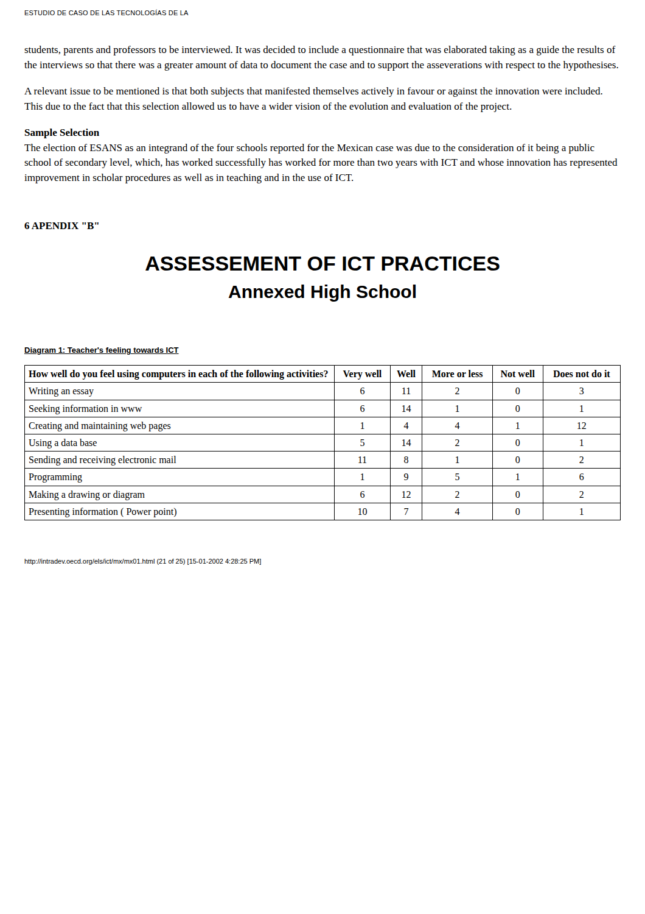ESTUDIO DE CASO DE LAS TECNOLOGÍAS DE LA
students, parents and professors to be interviewed. It was decided to include a questionnaire that was elaborated taking as a guide the results of the interviews so that there was a greater amount of data to document the case and to support the asseverations with respect to the hypothesises.
A relevant issue to be mentioned is that both subjects that manifested themselves actively in favour or against the innovation were included. This due to the fact that this selection allowed us to have a wider vision of the evolution and evaluation of the project.
Sample Selection
The election of ESANS as an integrand of the four schools reported for the Mexican case was due to the consideration of it being a public school of secondary level, which, has worked successfully has worked for more than two years with ICT and whose innovation has represented improvement in scholar procedures as well as in teaching and in the use of ICT.
6 APENDIX "B"
ASSESSEMENT OF ICT PRACTICES
Annexed High School
Diagram 1: Teacher's feeling towards ICT
| How well do you feel using computers in each of the following activities? | Very well | Well | More or less | Not well | Does not do it |
| --- | --- | --- | --- | --- | --- |
| Writing an essay | 6 | 11 | 2 | 0 | 3 |
| Seeking information in www | 6 | 14 | 1 | 0 | 1 |
| Creating and maintaining web pages | 1 | 4 | 4 | 1 | 12 |
| Using a data base | 5 | 14 | 2 | 0 | 1 |
| Sending and receiving electronic mail | 11 | 8 | 1 | 0 | 2 |
| Programming | 1 | 9 | 5 | 1 | 6 |
| Making a drawing or diagram | 6 | 12 | 2 | 0 | 2 |
| Presenting information ( Power point) | 10 | 7 | 4 | 0 | 1 |
http://intradev.oecd.org/els/ict/mx/mx01.html (21 of 25) [15-01-2002 4:28:25 PM]